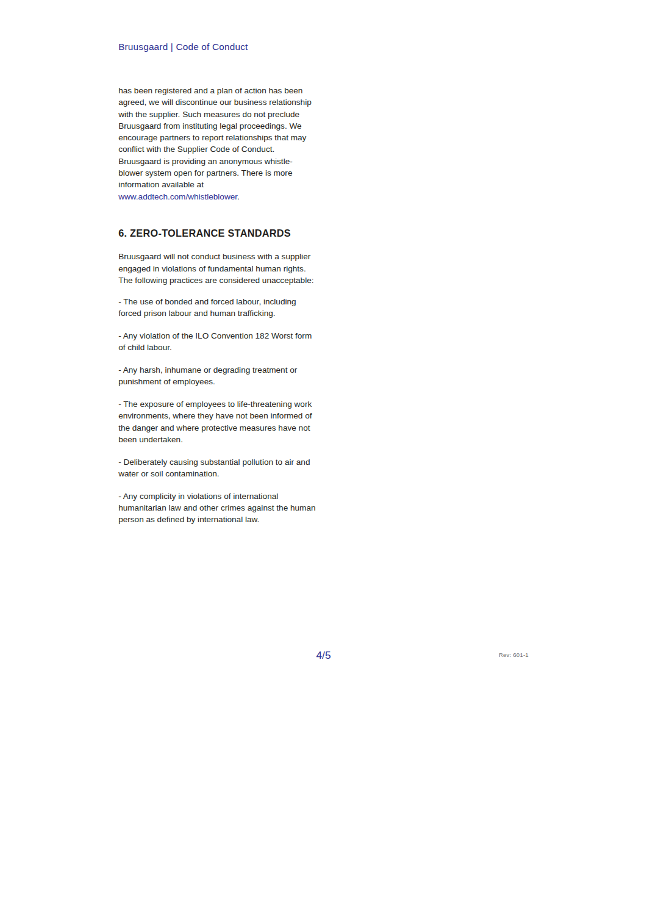Bruusgaard | Code of Conduct
has been registered and a plan of action has been agreed, we will discontinue our business relationship with the supplier. Such measures do not preclude Bruusgaard from instituting legal proceedings. We encourage partners to report relationships that may conflict with the Supplier Code of Conduct. Bruusgaard is providing an anonymous whistle-blower system open for partners. There is more information available at www.addtech.com/whistleblower.
6. ZERO-TOLERANCE STANDARDS
Bruusgaard will not conduct business with a supplier engaged in violations of fundamental human rights. The following practices are considered unacceptable:
- The use of bonded and forced labour, including forced prison labour and human trafficking.
- Any violation of the ILO Convention 182 Worst form of child labour.
- Any harsh, inhumane or degrading treatment or punishment of employees.
- The exposure of employees to life-threatening work environments, where they have not been informed of the danger and where protective measures have not been undertaken.
- Deliberately causing substantial pollution to air and water or soil contamination.
- Any complicity in violations of international humanitarian law and other crimes against the human person as defined by international law.
4/5
Rev: 601-1